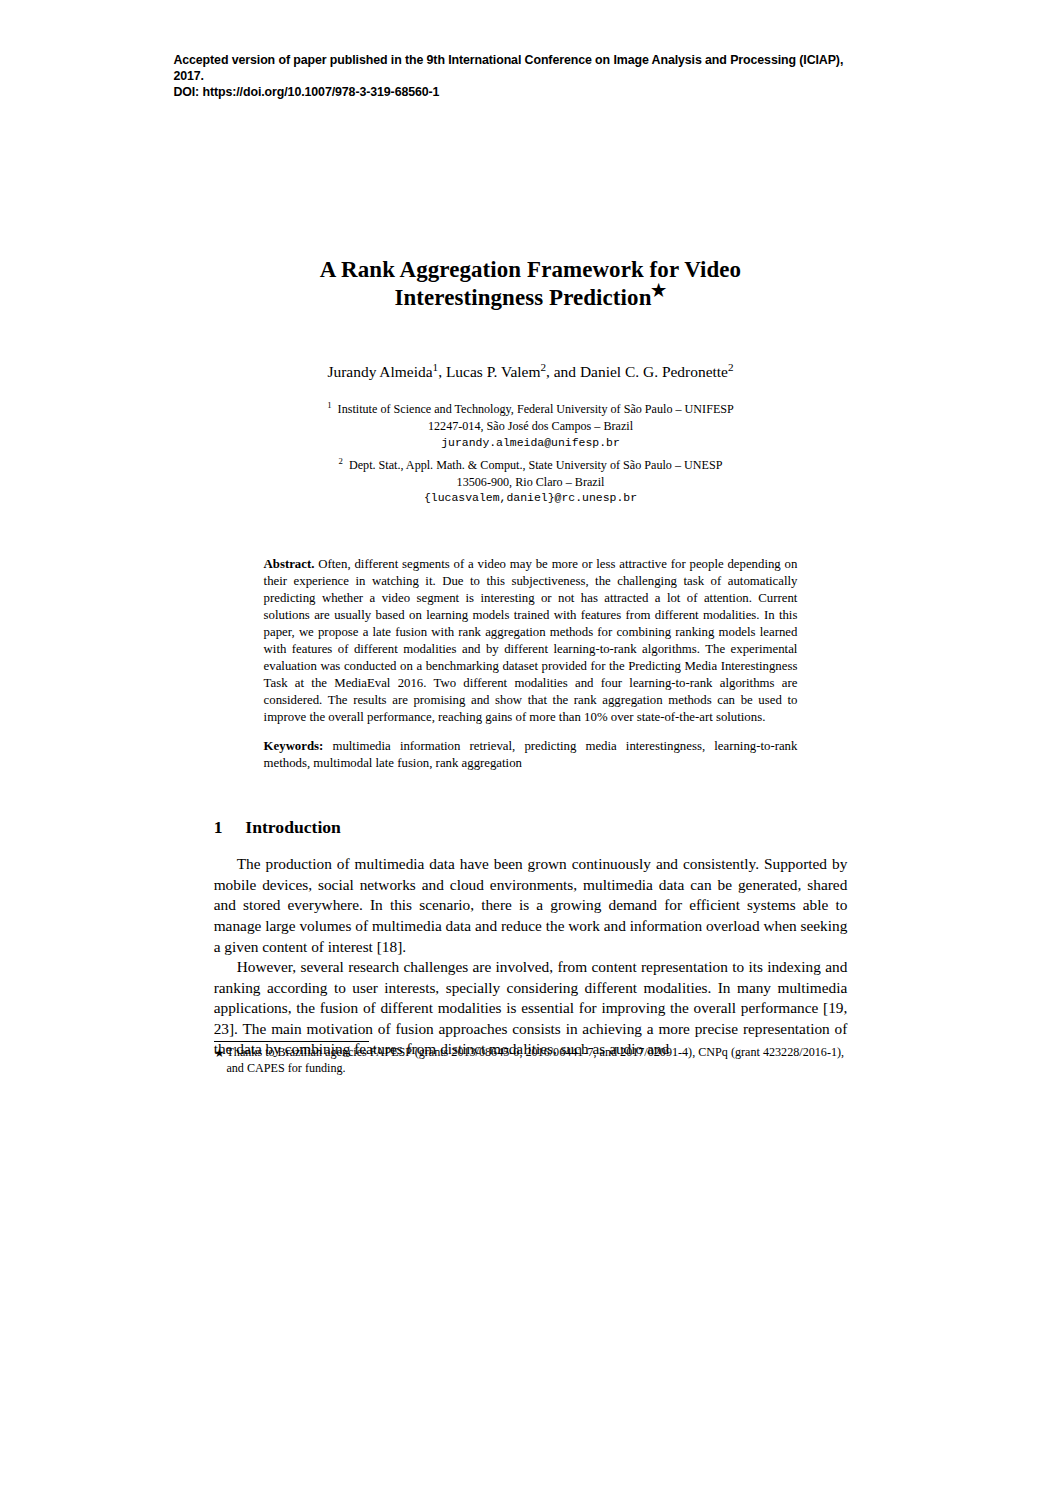Accepted version of paper published in the 9th International Conference on Image Analysis and Processing (ICIAP), 2017.
DOI: https://doi.org/10.1007/978-3-319-68560-1
A Rank Aggregation Framework for Video
Interestingness Prediction★
Jurandy Almeida1, Lucas P. Valem2, and Daniel C. G. Pedronette2
1 Institute of Science and Technology, Federal University of São Paulo – UNIFESP
12247-014, São José dos Campos – Brazil
jurandy.almeida@unifesp.br
2 Dept. Stat., Appl. Math. & Comput., State University of São Paulo – UNESP
13506-900, Rio Claro – Brazil
{lucasvalem,daniel}@rc.unesp.br
Abstract. Often, different segments of a video may be more or less attractive for people depending on their experience in watching it. Due to this subjectiveness, the challenging task of automatically predicting whether a video segment is interesting or not has attracted a lot of attention. Current solutions are usually based on learning models trained with features from different modalities. In this paper, we propose a late fusion with rank aggregation methods for combining ranking models learned with features of different modalities and by different learning-to-rank algorithms. The experimental evaluation was conducted on a benchmarking dataset provided for the Predicting Media Interestingness Task at the MediaEval 2016. Two different modalities and four learning-to-rank algorithms are considered. The results are promising and show that the rank aggregation methods can be used to improve the overall performance, reaching gains of more than 10% over state-of-the-art solutions.
Keywords: multimedia information retrieval, predicting media interestingness, learning-to-rank methods, multimodal late fusion, rank aggregation
1 Introduction
The production of multimedia data have been grown continuously and consistently. Supported by mobile devices, social networks and cloud environments, multimedia data can be generated, shared and stored everywhere. In this scenario, there is a growing demand for efficient systems able to manage large volumes of multimedia data and reduce the work and information overload when seeking a given content of interest [18].
However, several research challenges are involved, from content representation to its indexing and ranking according to user interests, specially considering different modalities. In many multimedia applications, the fusion of different modalities is essential for improving the overall performance [19, 23]. The main motivation of fusion approaches consists in achieving a more precise representation of the data by combining features from distinct modalities, such as audio and
★Thanks to Brazilian agencies FAPESP (grants 2013/08645-0, 2016/06441-7, and 2017/02091-4), CNPq (grant 423228/2016-1), and CAPES for funding.